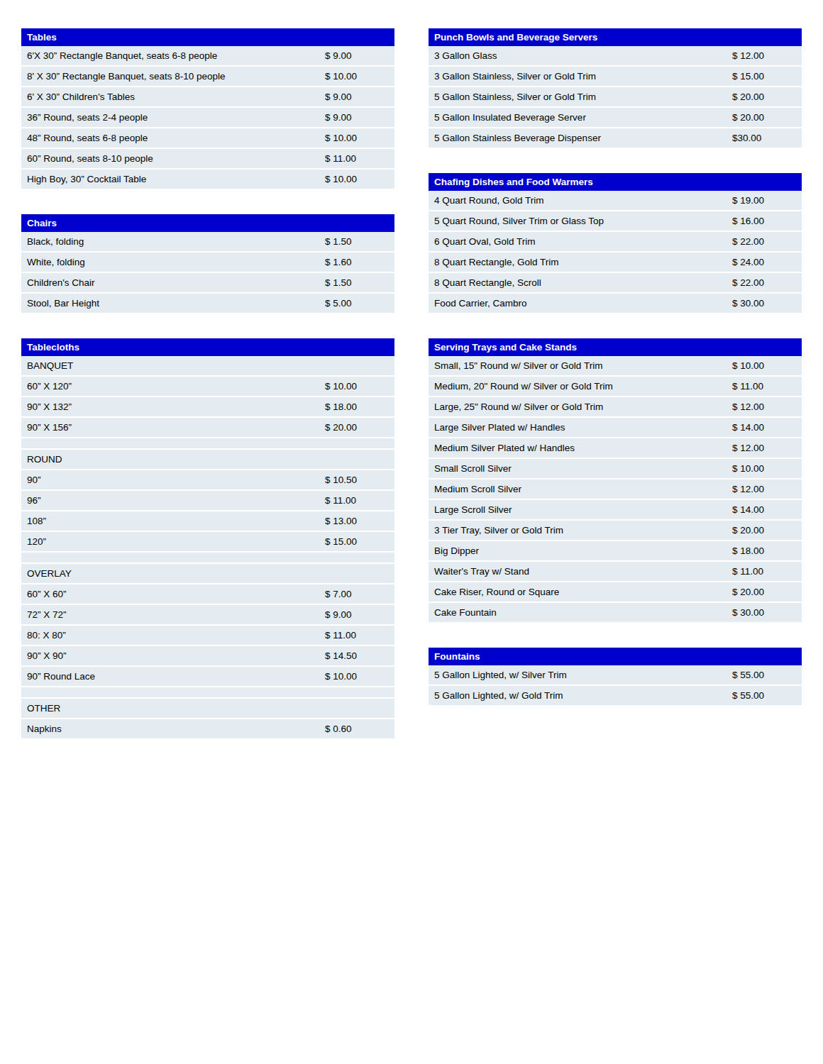| Tables | |
| --- | --- |
| 6'X 30” Rectangle Banquet, seats 6-8 people | $ 9.00 |
| 8' X 30” Rectangle Banquet, seats 8-10 people | $ 10.00 |
| 6' X 30” Children's Tables | $ 9.00 |
| 36” Round, seats 2-4 people | $ 9.00 |
| 48” Round, seats 6-8 people | $ 10.00 |
| 60” Round, seats 8-10 people | $ 11.00 |
| High Boy, 30” Cocktail Table | $ 10.00 |
| Chairs | |
| --- | --- |
| Black, folding | $ 1.50 |
| White, folding | $ 1.60 |
| Children's Chair | $ 1.50 |
| Stool, Bar Height | $ 5.00 |
| Tablecloths | |
| --- | --- |
| BANQUET | |
| 60” X 120” | $ 10.00 |
| 90” X 132” | $ 18.00 |
| 90” X 156” | $ 20.00 |
| ROUND | |
| 90” | $ 10.50 |
| 96” | $ 11.00 |
| 108” | $ 13.00 |
| 120” | $ 15.00 |
| OVERLAY | |
| 60” X 60” | $ 7.00 |
| 72” X 72” | $ 9.00 |
| 80: X 80” | $ 11.00 |
| 90” X 90” | $ 14.50 |
| 90” Round Lace | $ 10.00 |
| OTHER | |
| Napkins | $ 0.60 |
| Punch Bowls and Beverage Servers | |
| --- | --- |
| 3 Gallon Glass | $ 12.00 |
| 3 Gallon Stainless, Silver or Gold Trim | $ 15.00 |
| 5 Gallon Stainless, Silver or Gold Trim | $ 20.00 |
| 5 Gallon Insulated Beverage Server | $ 20.00 |
| 5 Gallon Stainless Beverage Dispenser | $30.00 |
| Chafing Dishes and Food Warmers | |
| --- | --- |
| 4 Quart Round, Gold Trim | $ 19.00 |
| 5 Quart Round, Silver Trim or Glass Top | $ 16.00 |
| 6 Quart Oval, Gold Trim | $ 22.00 |
| 8 Quart Rectangle, Gold Trim | $ 24.00 |
| 8 Quart Rectangle, Scroll | $ 22.00 |
| Food Carrier, Cambro | $ 30.00 |
| Serving Trays and Cake Stands | |
| --- | --- |
| Small, 15" Round w/ Silver or Gold Trim | $ 10.00 |
| Medium, 20" Round w/ Silver or Gold Trim | $ 11.00 |
| Large, 25" Round w/ Silver or Gold Trim | $ 12.00 |
| Large Silver Plated w/ Handles | $ 14.00 |
| Medium Silver Plated w/ Handles | $ 12.00 |
| Small Scroll Silver | $ 10.00 |
| Medium Scroll Silver | $ 12.00 |
| Large Scroll Silver | $ 14.00 |
| 3 Tier Tray, Silver or Gold Trim | $ 20.00 |
| Big Dipper | $ 18.00 |
| Waiter's Tray w/ Stand | $ 11.00 |
| Cake Riser, Round or Square | $ 20.00 |
| Cake Fountain | $ 30.00 |
| Fountains | |
| --- | --- |
| 5 Gallon Lighted, w/ Silver Trim | $ 55.00 |
| 5 Gallon Lighted, w/ Gold Trim | $ 55.00 |